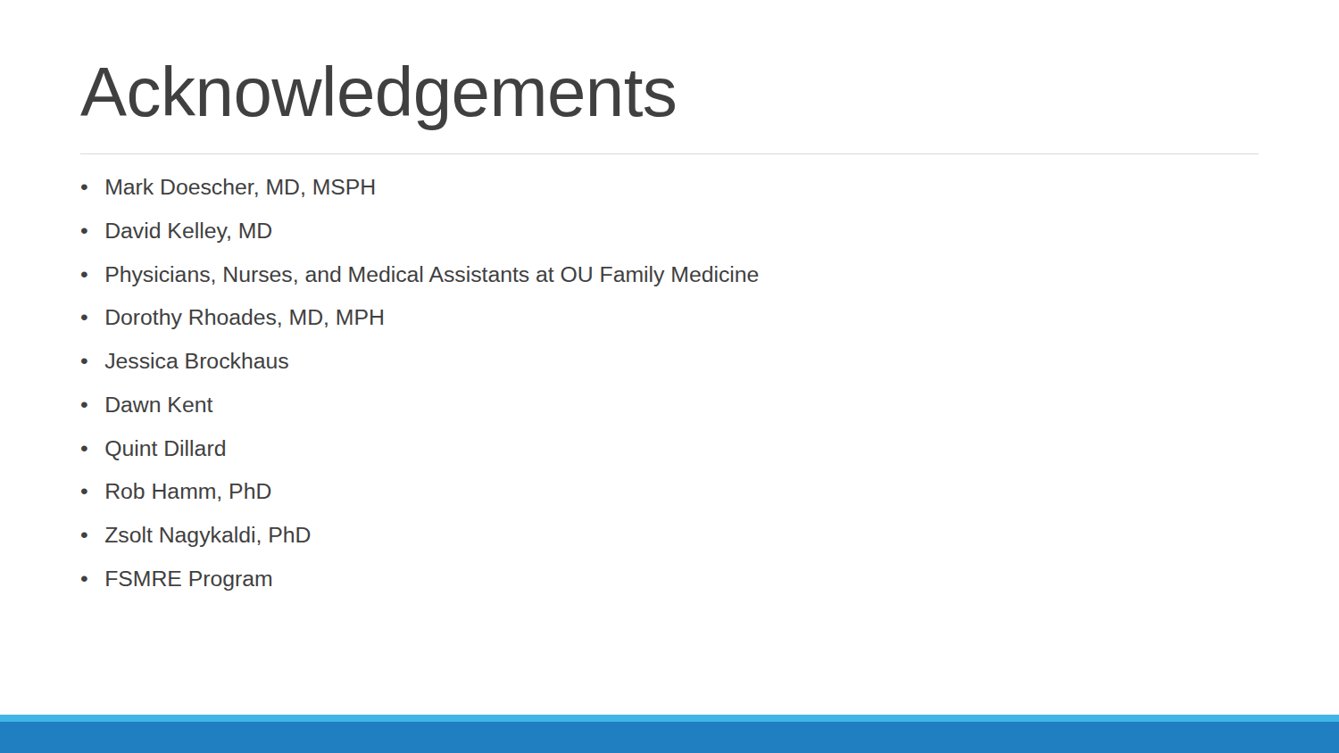Acknowledgements
Mark Doescher, MD, MSPH
David Kelley, MD
Physicians, Nurses, and Medical Assistants at OU Family Medicine
Dorothy Rhoades, MD, MPH
Jessica Brockhaus
Dawn Kent
Quint Dillard
Rob Hamm, PhD
Zsolt Nagykaldi, PhD
FSMRE Program